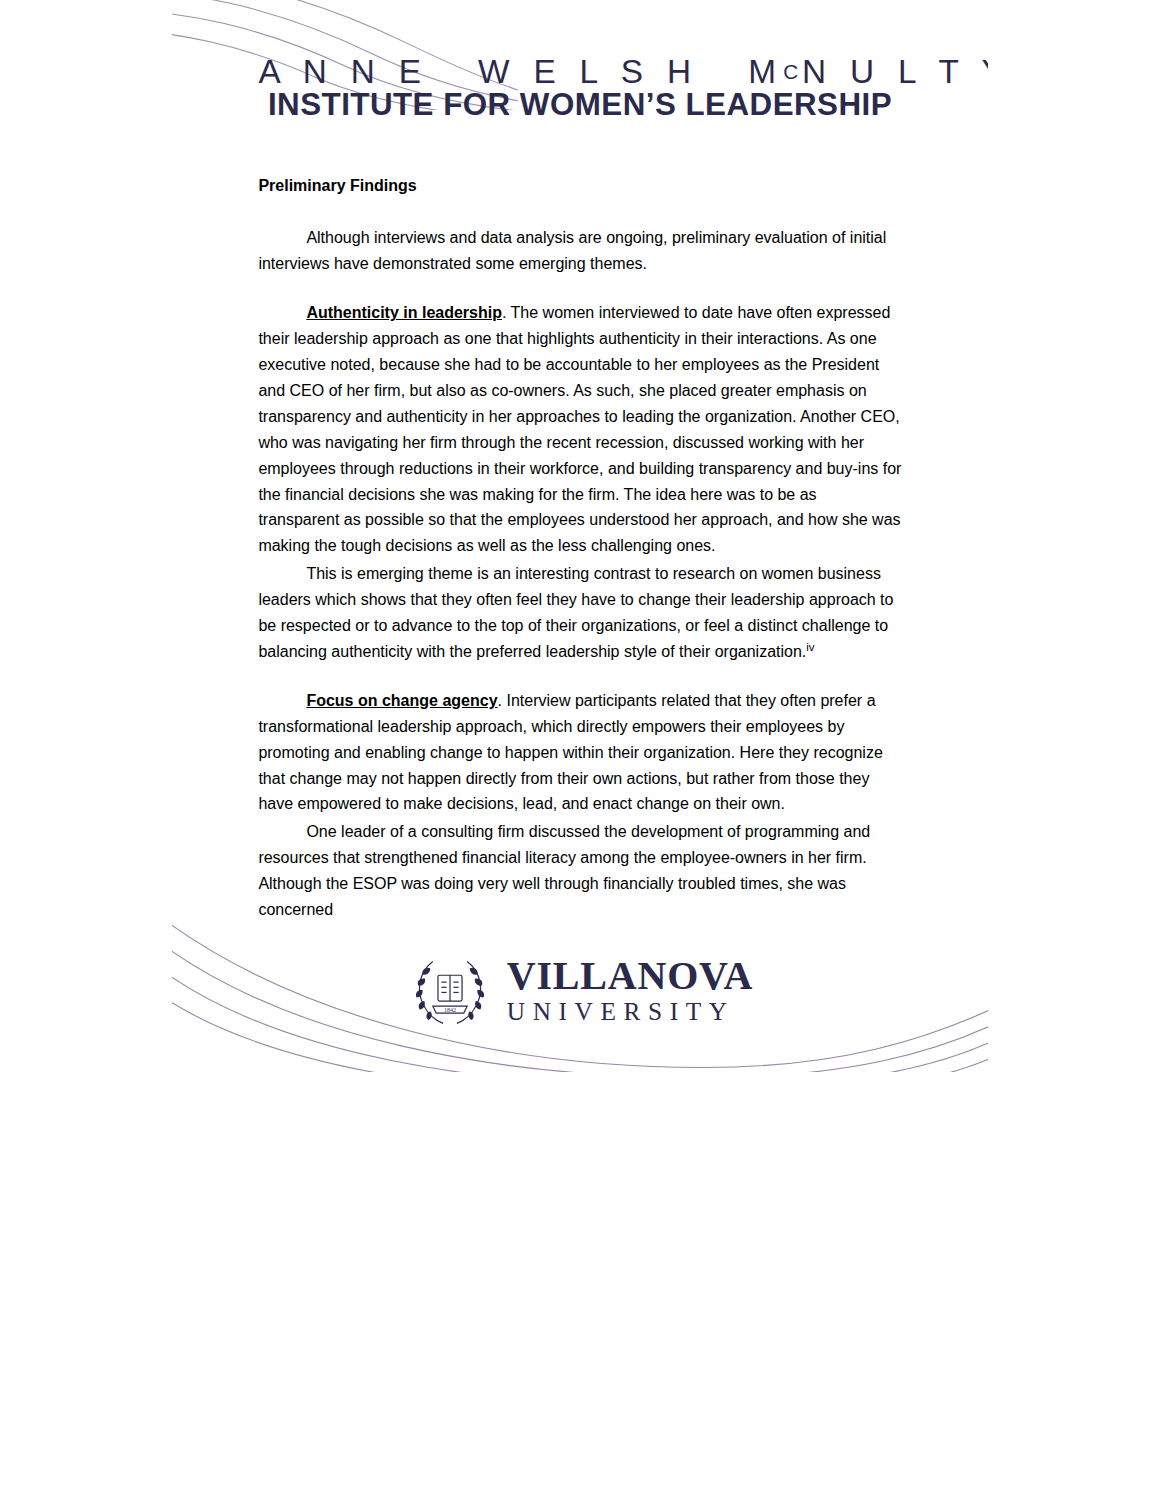A N N E W E L S H MCN U L T Y
INSTITUTE FOR WOMEN’S LEADERSHIP
Preliminary Findings
Although interviews and data analysis are ongoing, preliminary evaluation of initial interviews have demonstrated some emerging themes.
Authenticity in leadership. The women interviewed to date have often expressed their leadership approach as one that highlights authenticity in their interactions. As one executive noted, because she had to be accountable to her employees as the President and CEO of her firm, but also as co-owners. As such, she placed greater emphasis on transparency and authenticity in her approaches to leading the organization. Another CEO, who was navigating her firm through the recent recession, discussed working with her employees through reductions in their workforce, and building transparency and buy-ins for the financial decisions she was making for the firm. The idea here was to be as transparent as possible so that the employees understood her approach, and how she was making the tough decisions as well as the less challenging ones.
This is emerging theme is an interesting contrast to research on women business leaders which shows that they often feel they have to change their leadership approach to be respected or to advance to the top of their organizations, or feel a distinct challenge to balancing authenticity with the preferred leadership style of their organization.iv
Focus on change agency. Interview participants related that they often prefer a transformational leadership approach, which directly empowers their employees by promoting and enabling change to happen within their organization. Here they recognize that change may not happen directly from their own actions, but rather from those they have empowered to make decisions, lead, and enact change on their own.
One leader of a consulting firm discussed the development of programming and resources that strengthened financial literacy among the employee-owners in her firm. Although the ESOP was doing very well through financially troubled times, she was concerned
1842 VILLANOVA UNIVERSITY